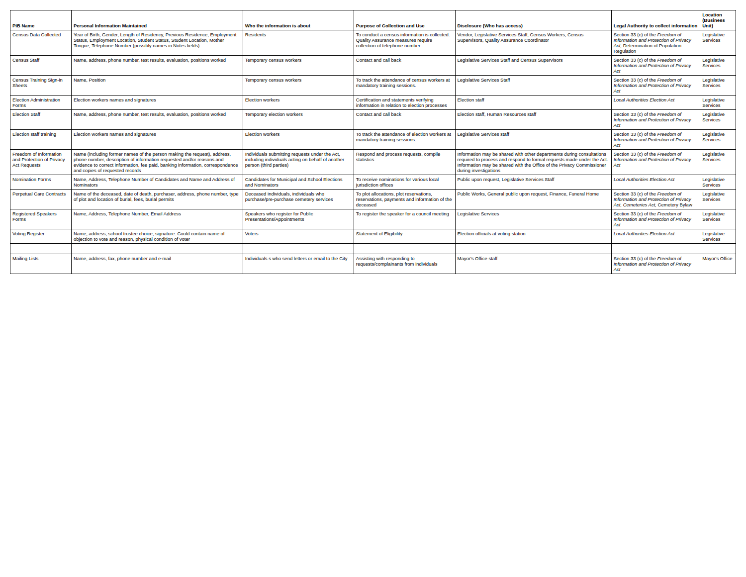| PIB Name | Personal Information Maintained | Who the information is about | Purpose of Collection and Use | Disclosure (Who has access) | Legal Authority to collect information | Location (Business Unit) |
| --- | --- | --- | --- | --- | --- | --- |
| Census Data Collected | Year of Birth, Gender, Length of Residency, Previous Residence, Employment Status, Employment Location, Student Status, Student Location, Mother Tongue, Telephone Number (possibly names in Notes fields) | Residents | To conduct a census information is collected. Quality Assurance measures require collection of telephone number | Vendor, Legislative Services Staff, Census Workers, Census Supervisors, Quality Assurance Coordinator | Section 33 (c) of the Freedom of Information and Protection of Privacy Act, Determination of Population Regulation | Legislative Services |
| Census Staff | Name, address, phone number, test results, evaluation, positions worked | Temporary census workers | Contact and call back | Legislative Services Staff and Census Supervisors | Section 33 (c) of the Freedom of Information and Protection of Privacy Act | Legislative Services |
| Census Training Sign-in Sheets | Name, Position | Temporary census workers | To track the attendance of census workers at mandatory training sessions. | Legislative Services Staff | Section 33 (c) of the Freedom of Information and Protection of Privacy Act | Legislative Services |
| Election Administration Forms | Election workers names and signatures | Election workers | Certification and statements verifying information in relation to election processes | Election staff | Local Authorities Election Act | Legislative Services |
| Election Staff | Name, address, phone number, test results, evaluation, positions worked | Temporary election workers | Contact and call back | Election staff, Human Resources staff | Section 33 (c) of the Freedom of Information and Protection of Privacy Act | Legislative Services |
| Election staff training | Election workers names and signatures | Election workers | To track the attendance of election workers at mandatory training sessions. | Legislative Services staff | Section 33 (c) of the Freedom of Information and Protection of Privacy Act | Legislative Services |
| Freedom of Information and Protection of Privacy Act Requests | Name (including former names of the person making the request), address, phone number, description of information requested and/or reasons and evidence to correct information, fee paid, banking information, correspondence and copies of requested records | Individuals submitting requests under the Act, including individuals acting on behalf of another person (third parties) | Respond and process requests, compile statistics | Information may be shared with other departments during consultations required to process and respond to formal requests made under the Act. Information may be shared with the Office of the Privacy Commissioner during investigations | Section 33 (c) of the Freedom of Information and Protection of Privacy Act | Legislative Services |
| Nomination Forms | Name, Address, Telephone Number of Candidates and Name and Address of Nominators | Candidates for Municipal and School Elections and Nominators | To receive nominations for various local jurisdiction offices | Public upon request, Legislative Services Staff | Local Authorities Election Act | Legislative Services |
| Perpetual Care Contracts | Name of the deceased, date of death, purchaser, address, phone number, type of plot and location of burial, fees, burial permits | Deceased individuals, individuals who purchase/pre-purchase cemetery services | To plot allocations, plot reservations, reservations, payments and information of the deceased | Public Works, General public upon request, Finance, Funeral Home | Section 33 (c) of the Freedom of Information and Protection of Privacy Act, Cemeteries Act, Cemetery Bylaw | Legislative Services |
| Registered Speakers Forms | Name, Address, Telephone Number, Email Address | Speakers who register for Public Presentations/Appointments | To register the speaker for a council meeting | Legislative Services | Section 33 (c) of the Freedom of Information and Protection of Privacy Act | Legislative Services |
| Voting Register | Name, address, school trustee choice, signature. Could contain name of objection to vote and reason, physical condition of voter | Voters | Statement of Eligibility | Election officials at voting station | Local Authorities Election Act | Legislative Services |
| Mailing Lists | Name, address, fax, phone number and e-mail | Individuals s who send letters or email to the City | Assisting with responding to requests/complainants from individuals | Mayor's Office staff | Section 33 (c) of the Freedom of Information and Protection of Privacy Act | Mayor's Office |